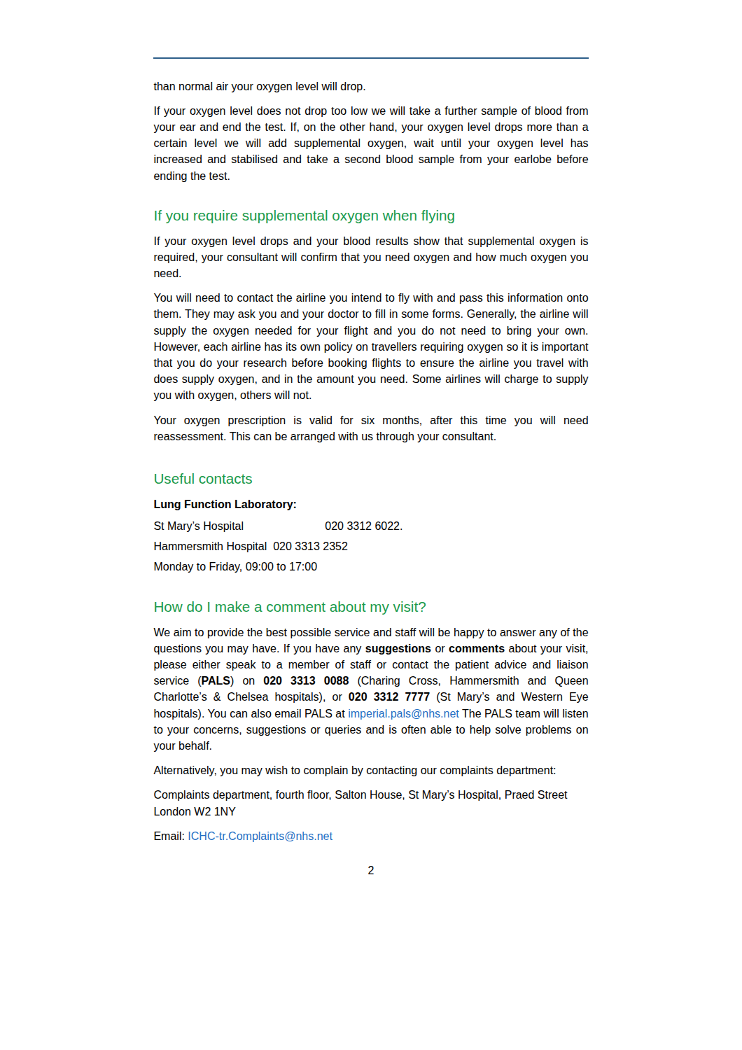than normal air your oxygen level will drop.
If your oxygen level does not drop too low we will take a further sample of blood from your ear and end the test. If, on the other hand, your oxygen level drops more than a certain level we will add supplemental oxygen, wait until your oxygen level has increased and stabilised and take a second blood sample from your earlobe before ending the test.
If you require supplemental oxygen when flying
If your oxygen level drops and your blood results show that supplemental oxygen is required, your consultant will confirm that you need oxygen and how much oxygen you need.
You will need to contact the airline you intend to fly with and pass this information onto them. They may ask you and your doctor to fill in some forms. Generally, the airline will supply the oxygen needed for your flight and you do not need to bring your own. However, each airline has its own policy on travellers requiring oxygen so it is important that you do your research before booking flights to ensure the airline you travel with does supply oxygen, and in the amount you need. Some airlines will charge to supply you with oxygen, others will not.
Your oxygen prescription is valid for six months, after this time you will need reassessment. This can be arranged with us through your consultant.
Useful contacts
Lung Function Laboratory:
St Mary’s Hospital020 3312 6022.
Hammersmith Hospital 020 3313 2352
Monday to Friday, 09:00 to 17:00
How do I make a comment about my visit?
We aim to provide the best possible service and staff will be happy to answer any of the questions you may have. If you have any suggestions or comments about your visit, please either speak to a member of staff or contact the patient advice and liaison service (PALS) on 020 3313 0088 (Charing Cross, Hammersmith and Queen Charlotte’s & Chelsea hospitals), or 020 3312 7777 (St Mary’s and Western Eye hospitals). You can also email PALS at imperial.pals@nhs.net The PALS team will listen to your concerns, suggestions or queries and is often able to help solve problems on your behalf.
Alternatively, you may wish to complain by contacting our complaints department:
Complaints department, fourth floor, Salton House, St Mary’s Hospital, Praed Street London W2 1NY
Email: ICHC-tr.Complaints@nhs.net
2